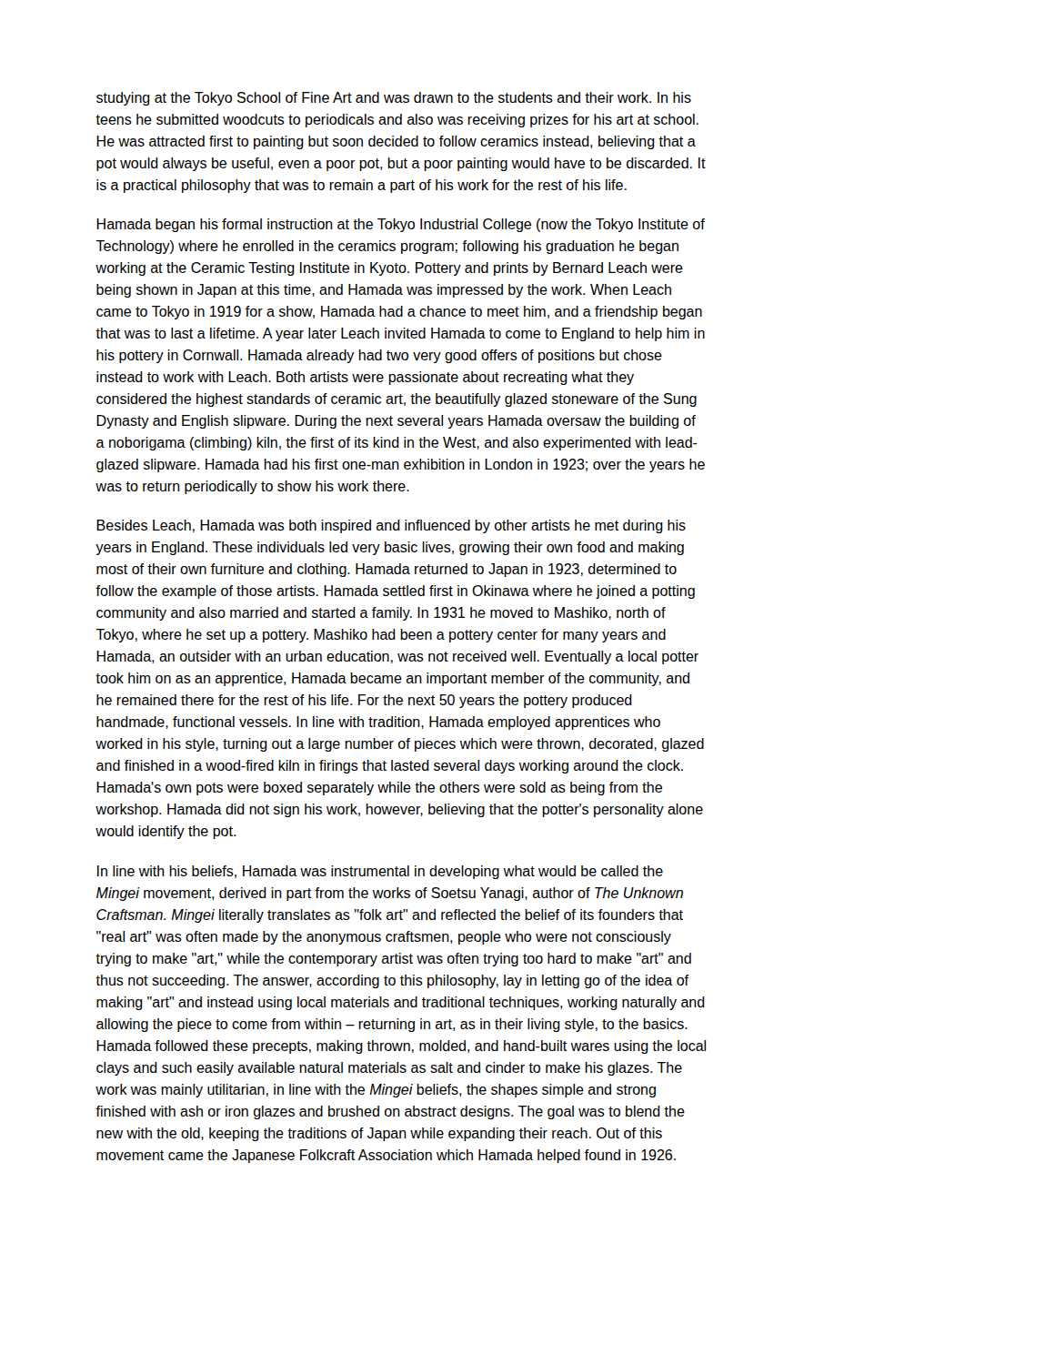studying at the Tokyo School of Fine Art and was drawn to the students and their work. In his teens he submitted woodcuts to periodicals and also was receiving prizes for his art at school. He was attracted first to painting but soon decided to follow ceramics instead, believing that a pot would always be useful, even a poor pot, but a poor painting would have to be discarded. It is a practical philosophy that was to remain a part of his work for the rest of his life.
Hamada began his formal instruction at the Tokyo Industrial College (now the Tokyo Institute of Technology) where he enrolled in the ceramics program; following his graduation he began working at the Ceramic Testing Institute in Kyoto. Pottery and prints by Bernard Leach were being shown in Japan at this time, and Hamada was impressed by the work. When Leach came to Tokyo in 1919 for a show, Hamada had a chance to meet him, and a friendship began that was to last a lifetime. A year later Leach invited Hamada to come to England to help him in his pottery in Cornwall. Hamada already had two very good offers of positions but chose instead to work with Leach. Both artists were passionate about recreating what they considered the highest standards of ceramic art, the beautifully glazed stoneware of the Sung Dynasty and English slipware. During the next several years Hamada oversaw the building of a noborigama (climbing) kiln, the first of its kind in the West, and also experimented with lead-glazed slipware. Hamada had his first one-man exhibition in London in 1923; over the years he was to return periodically to show his work there.
Besides Leach, Hamada was both inspired and influenced by other artists he met during his years in England. These individuals led very basic lives, growing their own food and making most of their own furniture and clothing. Hamada returned to Japan in 1923, determined to follow the example of those artists. Hamada settled first in Okinawa where he joined a potting community and also married and started a family. In 1931 he moved to Mashiko, north of Tokyo, where he set up a pottery. Mashiko had been a pottery center for many years and Hamada, an outsider with an urban education, was not received well. Eventually a local potter took him on as an apprentice, Hamada became an important member of the community, and he remained there for the rest of his life. For the next 50 years the pottery produced handmade, functional vessels. In line with tradition, Hamada employed apprentices who worked in his style, turning out a large number of pieces which were thrown, decorated, glazed and finished in a wood-fired kiln in firings that lasted several days working around the clock. Hamada's own pots were boxed separately while the others were sold as being from the workshop. Hamada did not sign his work, however, believing that the potter's personality alone would identify the pot.
In line with his beliefs, Hamada was instrumental in developing what would be called the Mingei movement, derived in part from the works of Soetsu Yanagi, author of The Unknown Craftsman. Mingei literally translates as "folk art" and reflected the belief of its founders that "real art" was often made by the anonymous craftsmen, people who were not consciously trying to make "art," while the contemporary artist was often trying too hard to make "art" and thus not succeeding. The answer, according to this philosophy, lay in letting go of the idea of making "art" and instead using local materials and traditional techniques, working naturally and allowing the piece to come from within – returning in art, as in their living style, to the basics. Hamada followed these precepts, making thrown, molded, and hand-built wares using the local clays and such easily available natural materials as salt and cinder to make his glazes. The work was mainly utilitarian, in line with the Mingei beliefs, the shapes simple and strong finished with ash or iron glazes and brushed on abstract designs. The goal was to blend the new with the old, keeping the traditions of Japan while expanding their reach. Out of this movement came the Japanese Folkcraft Association which Hamada helped found in 1926.